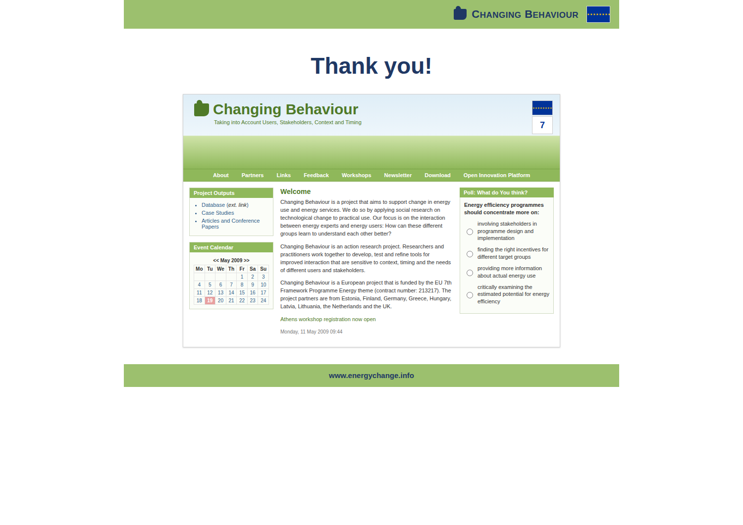CHANGING BEHAVIOUR
Thank you!
Changing Behaviour
Taking into Account Users, Stakeholders, Context and Timing
7
About
Partners
Links
Feedback
Workshops
Newsletter
Download
Open Innovation Platform
Project Outputs
Database (ext. link)
Case Studies
Articles and Conference Papers
Event Calendar
<< May 2009 >>
| Mo | Tu | We | Th | Fr | Sa | Su |
| --- | --- | --- | --- | --- | --- | --- |
| | | | | 1 | 2 | 3 |
| 4 | 5 | 6 | 7 | 8 | 9 | 10 |
| 11 | 12 | 13 | 14 | 15 | 16 | 17 |
| 18 | 19 | 20 | 21 | 22 | 23 | 24 |
Welcome
Changing Behaviour is a project that aims to support change in energy use and energy services. We do so by applying social research on technological change to practical use. Our focus is on the interaction between energy experts and energy users: How can these different groups learn to understand each other better?
Changing Behaviour is an action research project. Researchers and practitioners work together to develop, test and refine tools for improved interaction that are sensitive to context, timing and the needs of different users and stakeholders.
Changing Behaviour is a European project that is funded by the EU 7th Framework Programme Energy theme (contract number: 213217). The project partners are from Estonia, Finland, Germany, Greece, Hungary, Latvia, Lithuania, the Netherlands and the UK.
Athens workshop registration now open
Monday, 11 May 2009 09:44
Poll: What do You think?
Energy efficiency programmes should concentrate more on:
involving stakeholders in programme design and implementation finding the right incentives for different target groups providing more information about actual energy use critically examining the estimated potential for energy efficiency
www.energychange.info